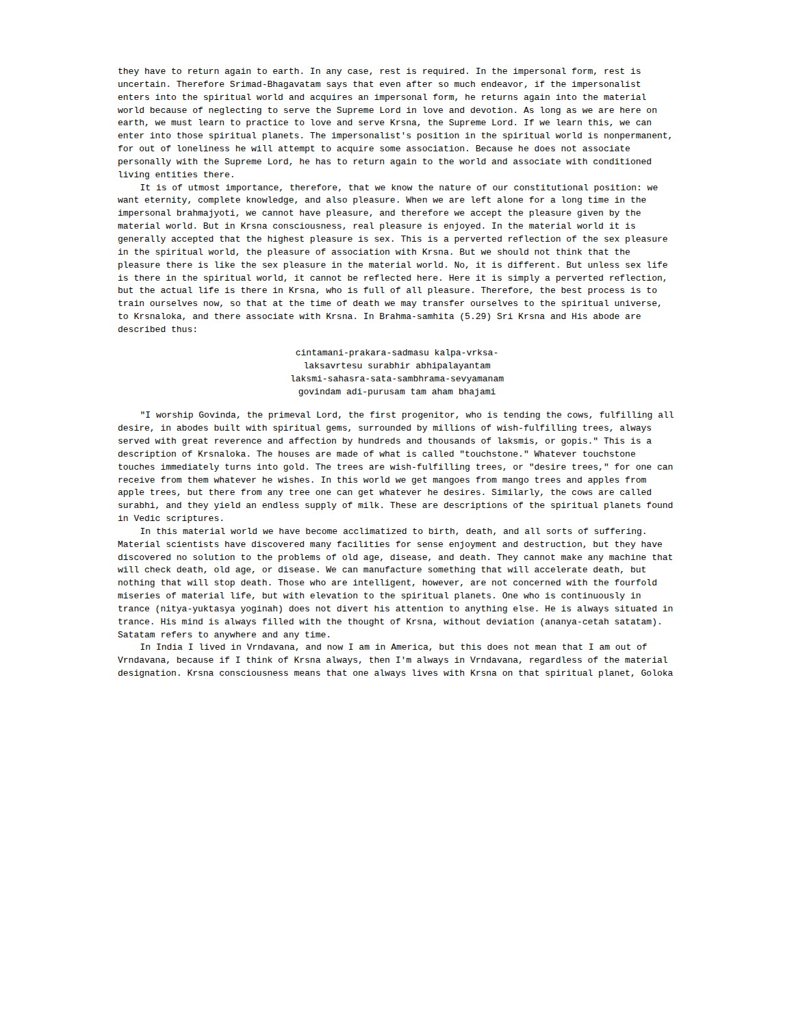they have to return again to earth. In any case, rest is required. In the impersonal form, rest is uncertain. Therefore Srimad-Bhagavatam says that even after so much endeavor, if the impersonalist enters into the spiritual world and acquires an impersonal form, he returns again into the material world because of neglecting to serve the Supreme Lord in love and devotion. As long as we are here on earth, we must learn to practice to love and serve Krsna, the Supreme Lord. If we learn this, we can enter into those spiritual planets. The impersonalist's position in the spiritual world is nonpermanent, for out of loneliness he will attempt to acquire some association. Because he does not associate personally with the Supreme Lord, he has to return again to the world and associate with conditioned living entities there.
It is of utmost importance, therefore, that we know the nature of our constitutional position: we want eternity, complete knowledge, and also pleasure. When we are left alone for a long time in the impersonal brahmajyoti, we cannot have pleasure, and therefore we accept the pleasure given by the material world. But in Krsna consciousness, real pleasure is enjoyed. In the material world it is generally accepted that the highest pleasure is sex. This is a perverted reflection of the sex pleasure in the spiritual world, the pleasure of association with Krsna. But we should not think that the pleasure there is like the sex pleasure in the material world. No, it is different. But unless sex life is there in the spiritual world, it cannot be reflected here. Here it is simply a perverted reflection, but the actual life is there in Krsna, who is full of all pleasure. Therefore, the best process is to train ourselves now, so that at the time of death we may transfer ourselves to the spiritual universe, to Krsnaloka, and there associate with Krsna. In Brahma-samhita (5.29) Sri Krsna and His abode are described thus:
cintamani-prakara-sadmasu kalpa-vrksa-
laksavrtesu surabhir abhipalayantam
laksmi-sahasra-sata-sambhrama-sevyamanam
govindam adi-purusam tam aham bhajami
"I worship Govinda, the primeval Lord, the first progenitor, who is tending the cows, fulfilling all desire, in abodes built with spiritual gems, surrounded by millions of wish-fulfilling trees, always served with great reverence and affection by hundreds and thousands of laksmis, or gopis." This is a description of Krsnaloka. The houses are made of what is called "touchstone." Whatever touchstone touches immediately turns into gold. The trees are wish-fulfilling trees, or "desire trees," for one can receive from them whatever he wishes. In this world we get mangoes from mango trees and apples from apple trees, but there from any tree one can get whatever he desires. Similarly, the cows are called surabhi, and they yield an endless supply of milk. These are descriptions of the spiritual planets found in Vedic scriptures.
In this material world we have become acclimatized to birth, death, and all sorts of suffering. Material scientists have discovered many facilities for sense enjoyment and destruction, but they have discovered no solution to the problems of old age, disease, and death. They cannot make any machine that will check death, old age, or disease. We can manufacture something that will accelerate death, but nothing that will stop death. Those who are intelligent, however, are not concerned with the fourfold miseries of material life, but with elevation to the spiritual planets. One who is continuously in trance (nitya-yuktasya yoginah) does not divert his attention to anything else. He is always situated in trance. His mind is always filled with the thought of Krsna, without deviation (ananya-cetah satatam). Satatam refers to anywhere and any time.
In India I lived in Vrndavana, and now I am in America, but this does not mean that I am out of Vrndavana, because if I think of Krsna always, then I'm always in Vrndavana, regardless of the material designation. Krsna consciousness means that one always lives with Krsna on that spiritual planet, Goloka